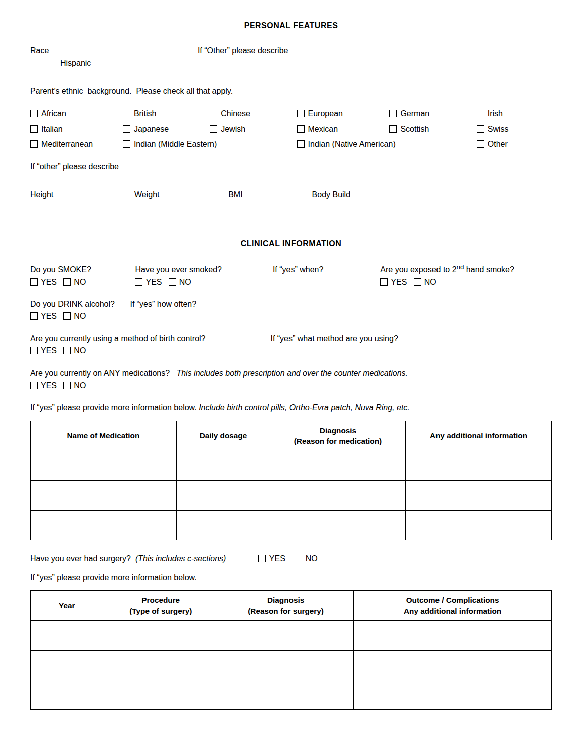PERSONAL FEATURES
Race If “Other” please describe
Hispanic
Parent’s ethnic background. Please check all that apply.
| African | British | Chinese | European | German | Irish |
| Italian | Japanese | Jewish | Mexican | Scottish | Swiss |
| Mediterranean | Indian (Middle Eastern) | Indian (Native American) | Other |
If “other” please describe
| Height | Weight | BMI | Body Build |
CLINICAL INFORMATION
Do you SMOKE? Have you ever smoked? If “yes” when? Are you exposed to 2nd hand smoke?
YES NO YES NO YES NO
Do you DRINK alcohol? If “yes” how often?
YES NO
Are you currently using a method of birth control? If “yes” what method are you using?
YES NO
Are you currently on ANY medications? This includes both prescription and over the counter medications.
YES NO
If “yes” please provide more information below. Include birth control pills, Ortho-Evra patch, Nuva Ring, etc.
| Name of Medication | Daily dosage | Diagnosis (Reason for medication) | Any additional information |
| --- | --- | --- | --- |
Have you ever had surgery? (This includes c-sections) YES NO
If “yes” please provide more information below.
| Year | Procedure (Type of surgery) | Diagnosis (Reason for surgery) | Outcome / Complications Any additional information |
| --- | --- | --- | --- |